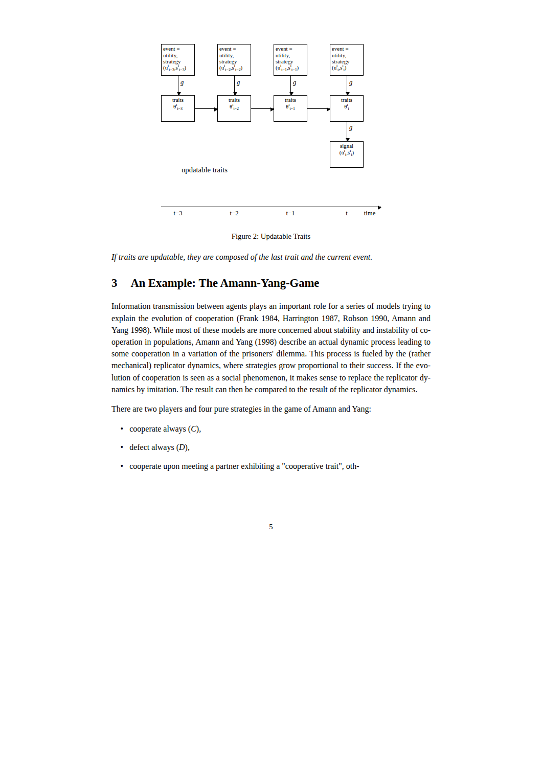event =
utility,
strategy
(uit−3,sit−3)
event =
utility,
strategy
(uit−2,sit−2)
event =
utility,
strategy
(uit−1,sit−1)
event =
utility,
strategy
(uit,sit)
g
g
g
g
traits
θit−3
traits
θit−2
traits
θit−1
traits
θit
g−
signal
(ũit,ŝit)
updatable traits
t−3
t−2
t−1
t
time
Figure 2: Updatable Traits
If traits are updatable, they are composed of the last trait and the current event.
3 An Example: The Amann-Yang-Game
Information transmission between agents plays an important role for a series of models trying to explain the evolution of cooperation (Frank 1984, Harrington 1987, Robson 1990, Amann and Yang 1998). While most of these models are more concerned about stability and instability of cooperation in populations, Amann and Yang (1998) describe an actual dynamic process leading to some cooperation in a variation of the prisoners' dilemma. This process is fueled by the (rather mechanical) replicator dynamics, where strategies grow proportional to their success. If the evolution of cooperation is seen as a social phenomenon, it makes sense to replace the replicator dynamics by imitation. The result can then be compared to the result of the replicator dynamics.
There are two players and four pure strategies in the game of Amann and Yang:
cooperate always (C),
defect always (D),
cooperate upon meeting a partner exhibiting a "cooperative trait", oth-
5